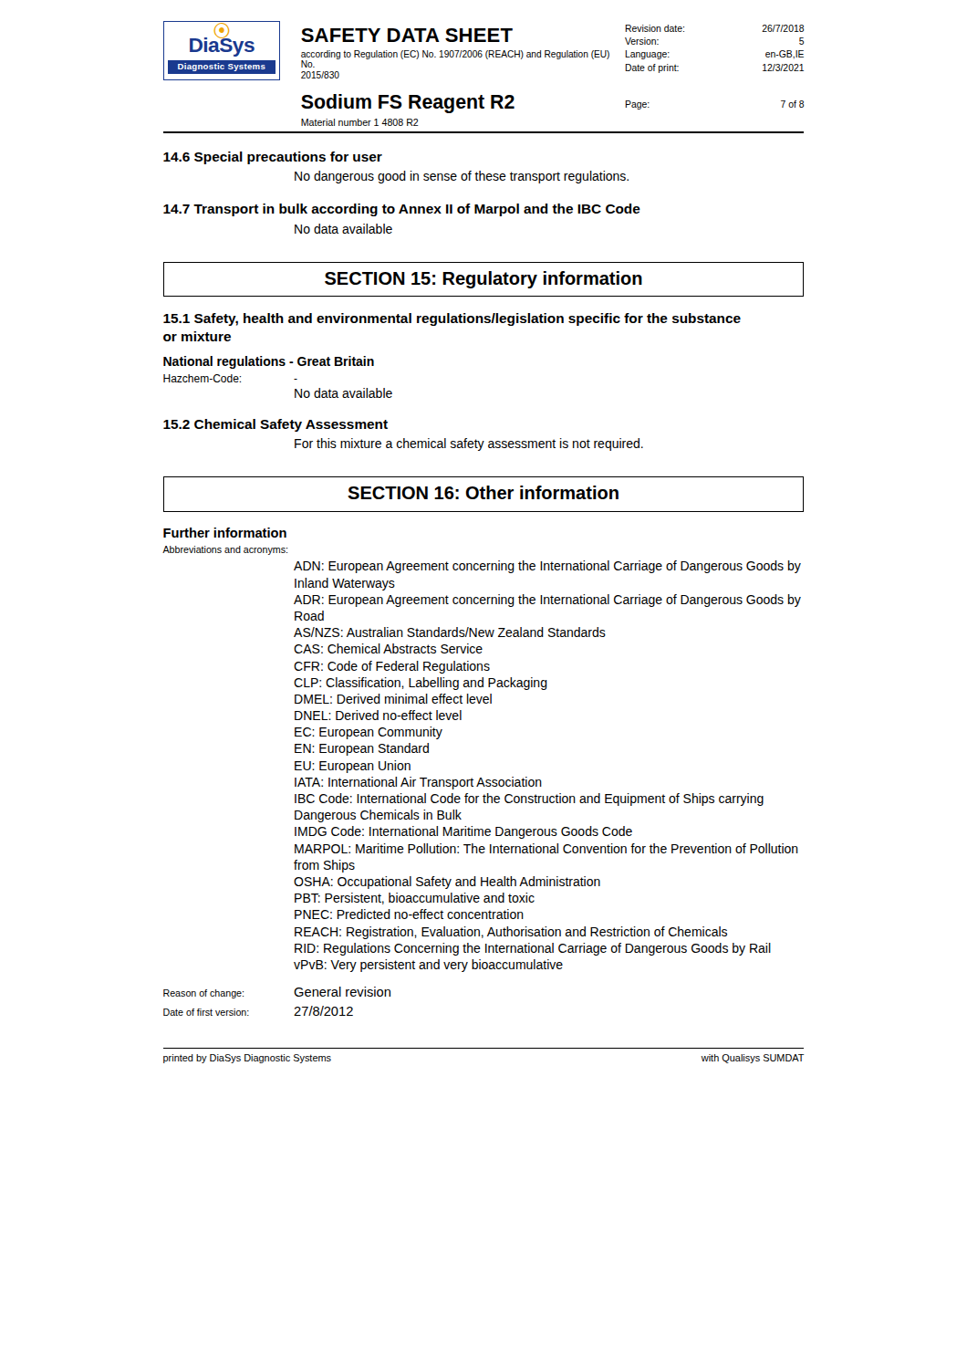⦿
Dia Sys
Diagnostic Systems
SAFETY DATA SHEET
according to Regulation (EC) No. 1907/2006 (REACH) and Regulation (EU) No.
2015/830
Sodium FS Reagent R2
Material number 1 4808 R2
| Revision date: | 26/7/2018 |
| Version: | 5 |
| Language: | en-GB,IE |
| Date of print: | 12/3/2021 |
| Page: | 7 of 8 |
14.6 Special precautions for user
No dangerous good in sense of these transport regulations.
14.7 Transport in bulk according to Annex II of Marpol and the IBC Code
No data available
SECTION 15: Regulatory information
15.1 Safety, health and environmental regulations/legislation specific for the substance
or mixture
National regulations - Great Britain
Hazchem-Code:
-
No data available
15.2 Chemical Safety Assessment
For this mixture a chemical safety assessment is not required.
SECTION 16: Other information
Further information
Abbreviations and acronyms:
ADN: European Agreement concerning the International Carriage of Dangerous Goods by Inland Waterways
ADR: European Agreement concerning the International Carriage of Dangerous Goods by Road
AS/NZS: Australian Standards/New Zealand Standards
CAS: Chemical Abstracts Service
CFR: Code of Federal Regulations
CLP: Classification, Labelling and Packaging
DMEL: Derived minimal effect level
DNEL: Derived no-effect level
EC: European Community
EN: European Standard
EU: European Union
IATA: International Air Transport Association
IBC Code: International Code for the Construction and Equipment of Ships carrying Dangerous Chemicals in Bulk
IMDG Code: International Maritime Dangerous Goods Code
MARPOL: Maritime Pollution: The International Convention for the Prevention of Pollution from Ships
OSHA: Occupational Safety and Health Administration
PBT: Persistent, bioaccumulative and toxic
PNEC: Predicted no-effect concentration
REACH: Registration, Evaluation, Authorisation and Restriction of Chemicals
RID: Regulations Concerning the International Carriage of Dangerous Goods by Rail
vPvB: Very persistent and very bioaccumulative
Reason of change:
General revision
Date of first version:
27/8/2012
printed by DiaSys Diagnostic Systems
with Qualisys SUMDAT